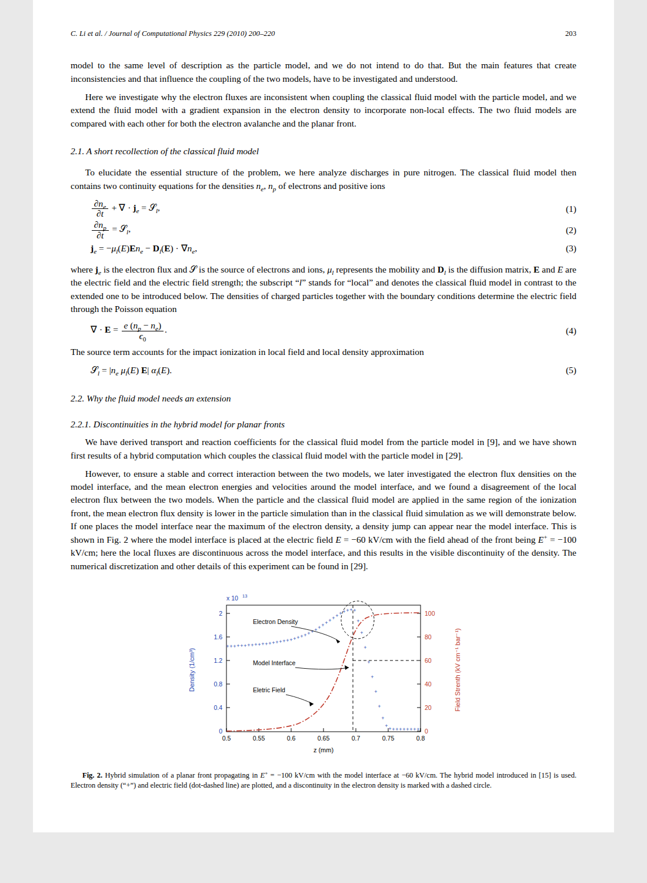C. Li et al. / Journal of Computational Physics 229 (2010) 200–220 203
model to the same level of description as the particle model, and we do not intend to do that. But the main features that create inconsistencies and that influence the coupling of the two models, have to be investigated and understood.
Here we investigate why the electron fluxes are inconsistent when coupling the classical fluid model with the particle model, and we extend the fluid model with a gradient expansion in the electron density to incorporate non-local effects. The two fluid models are compared with each other for both the electron avalanche and the planar front.
2.1. A short recollection of the classical fluid model
To elucidate the essential structure of the problem, we here analyze discharges in pure nitrogen. The classical fluid model then contains two continuity equations for the densities ne, np of electrons and positive ions
∂ne∂t + ∇ · je = 𝒮l,
(1)
∂np∂t = 𝒮l,
(2)
je = −μl(E)Ene − Dl(E) · ∇ne,
(3)
where je is the electron flux and 𝒮 is the source of electrons and ions, μl represents the mobility and Dl is the diffusion matrix, E and E are the electric field and the electric field strength; the subscript “l” stands for “local” and denotes the classical fluid model in contrast to the extended one to be introduced below. The densities of charged particles together with the boundary conditions determine the electric field through the Poisson equation
∇ · E = e (np − ne) ϵ0.
(4)
The source term accounts for the impact ionization in local field and local density approximation
𝒮l = |ne μl(E) E| αl(E).
(5)
2.2. Why the fluid model needs an extension
2.2.1. Discontinuities in the hybrid model for planar fronts
We have derived transport and reaction coefficients for the classical fluid model from the particle model in [9], and we have shown first results of a hybrid computation which couples the classical fluid model with the particle model in [29].
However, to ensure a stable and correct interaction between the two models, we later investigated the electron flux densities on the model interface, and the mean electron energies and velocities around the model interface, and we found a disagreement of the local electron flux between the two models. When the particle and the classical fluid model are applied in the same region of the ionization front, the mean electron flux density is lower in the particle simulation than in the classical fluid simulation as we will demonstrate below. If one places the model interface near the maximum of the electron density, a density jump can appear near the model interface. This is shown in Fig. 2 where the model interface is placed at the electric field E = −60 kV/cm with the field ahead of the front being E+ = −100 kV/cm; here the local fluxes are discontinuous across the model interface, and this results in the visible discontinuity of the density. The numerical discretization and other details of this experiment can be found in [29].
Density (1/cm³) Field Strenth (kV cm⁻¹ bar⁻¹) x 10 13 2 1.6 1.2 0.8 0.4 0 100 80 60 40 20 0 0.5 0.55 0.6 0.65 0.7 0.75 0.8 z (mm) +++ +++ +++ +++ +++ +++ +++ +++ +++ +++ +++ +++ + +++ +++ +++ +++ +++ +++ Electron Density Model Interface Eletric Field
Fig. 2. Hybrid simulation of a planar front propagating in E+ = −100 kV/cm with the model interface at −60 kV/cm. The hybrid model introduced in [15] is used. Electron density (“+”) and electric field (dot-dashed line) are plotted, and a discontinuity in the electron density is marked with a dashed circle.